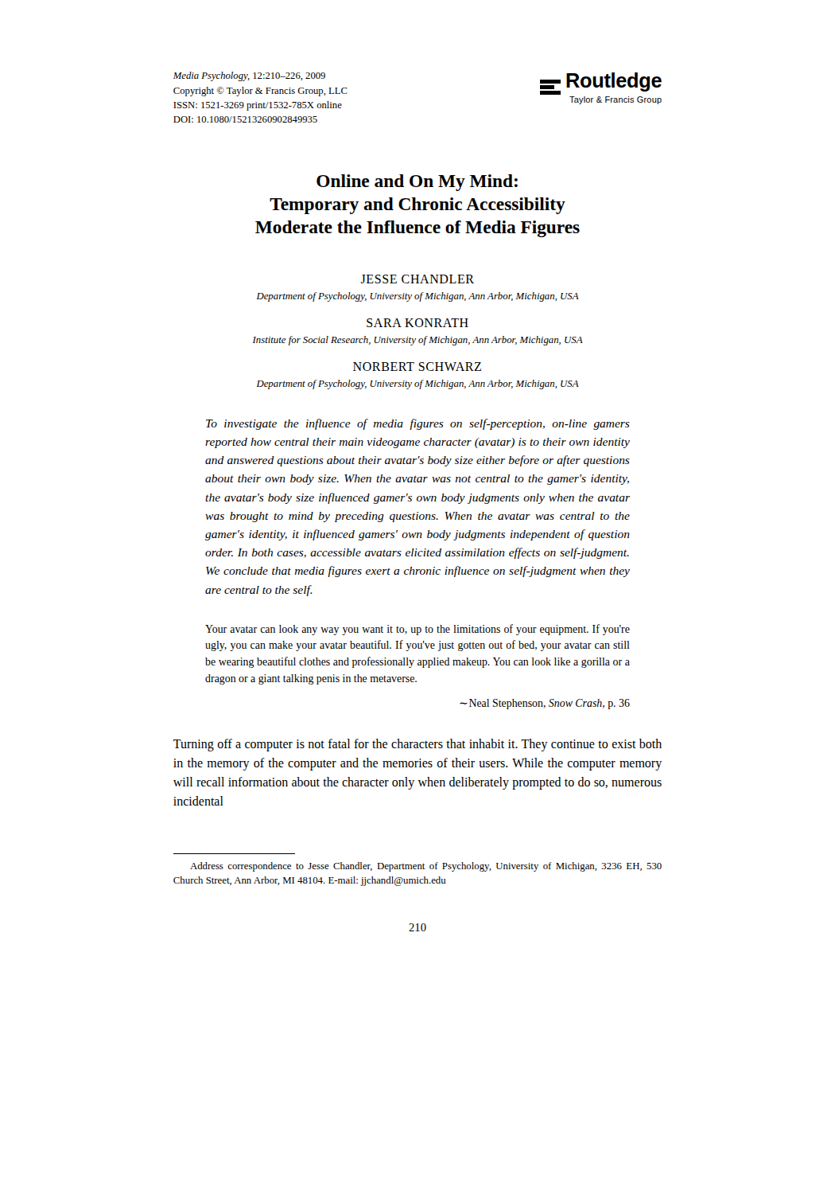Media Psychology, 12:210–226, 2009
Copyright © Taylor & Francis Group, LLC
ISSN: 1521-3269 print/1532-785X online
DOI: 10.1080/15213260902849935
Routledge
Taylor & Francis Group
Online and On My Mind:
Temporary and Chronic Accessibility
Moderate the Influence of Media Figures
JESSE CHANDLER
Department of Psychology, University of Michigan, Ann Arbor, Michigan, USA
SARA KONRATH
Institute for Social Research, University of Michigan, Ann Arbor, Michigan, USA
NORBERT SCHWARZ
Department of Psychology, University of Michigan, Ann Arbor, Michigan, USA
To investigate the influence of media figures on self-perception, on-line gamers reported how central their main videogame character (avatar) is to their own identity and answered questions about their avatar's body size either before or after questions about their own body size. When the avatar was not central to the gamer's identity, the avatar's body size influenced gamer's own body judgments only when the avatar was brought to mind by preceding questions. When the avatar was central to the gamer's identity, it influenced gamers' own body judgments independent of question order. In both cases, accessible avatars elicited assimilation effects on self-judgment. We conclude that media figures exert a chronic influence on self-judgment when they are central to the self.
Your avatar can look any way you want it to, up to the limitations of your equipment. If you're ugly, you can make your avatar beautiful. If you've just gotten out of bed, your avatar can still be wearing beautiful clothes and professionally applied makeup. You can look like a gorilla or a dragon or a giant talking penis in the metaverse.
∼Neal Stephenson, Snow Crash, p. 36
Turning off a computer is not fatal for the characters that inhabit it. They continue to exist both in the memory of the computer and the memories of their users. While the computer memory will recall information about the character only when deliberately prompted to do so, numerous incidental
Address correspondence to Jesse Chandler, Department of Psychology, University of Michigan, 3236 EH, 530 Church Street, Ann Arbor, MI 48104. E-mail: jjchandl@umich.edu
210